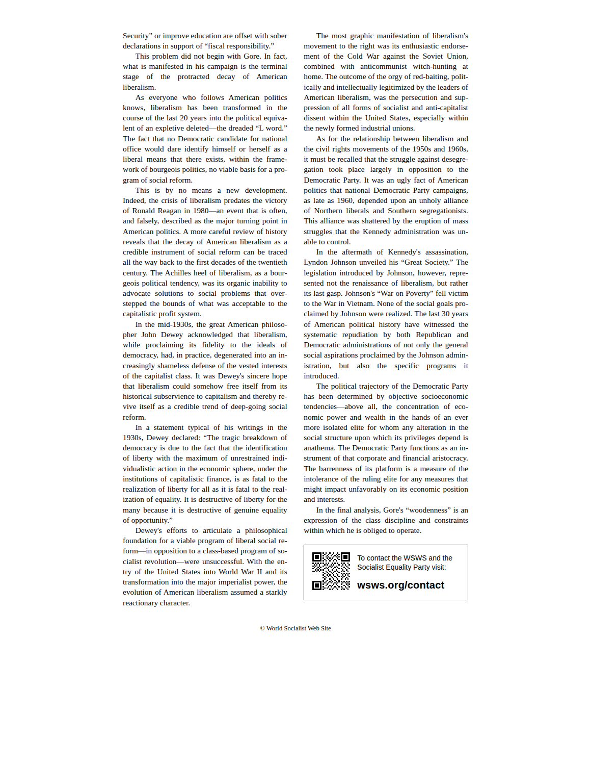Security” or improve education are offset with sober declarations in support of “fiscal responsibility.”
This problem did not begin with Gore. In fact, what is manifested in his campaign is the terminal stage of the protracted decay of American liberalism.
As everyone who follows American politics knows, liberalism has been transformed in the course of the last 20 years into the political equivalent of an expletive deleted—the dreaded “L word.” The fact that no Democratic candidate for national office would dare identify himself or herself as a liberal means that there exists, within the framework of bourgeois politics, no viable basis for a program of social reform.
This is by no means a new development. Indeed, the crisis of liberalism predates the victory of Ronald Reagan in 1980—an event that is often, and falsely, described as the major turning point in American politics. A more careful review of history reveals that the decay of American liberalism as a credible instrument of social reform can be traced all the way back to the first decades of the twentieth century. The Achilles heel of liberalism, as a bourgeois political tendency, was its organic inability to advocate solutions to social problems that overstepped the bounds of what was acceptable to the capitalistic profit system.
In the mid-1930s, the great American philosopher John Dewey acknowledged that liberalism, while proclaiming its fidelity to the ideals of democracy, had, in practice, degenerated into an increasingly shameless defense of the vested interests of the capitalist class. It was Dewey's sincere hope that liberalism could somehow free itself from its historical subservience to capitalism and thereby revive itself as a credible trend of deep-going social reform.
In a statement typical of his writings in the 1930s, Dewey declared: “The tragic breakdown of democracy is due to the fact that the identification of liberty with the maximum of unrestrained individualistic action in the economic sphere, under the institutions of capitalistic finance, is as fatal to the realization of liberty for all as it is fatal to the realization of equality. It is destructive of liberty for the many because it is destructive of genuine equality of opportunity.”
Dewey's efforts to articulate a philosophical foundation for a viable program of liberal social reform—in opposition to a class-based program of socialist revolution—were unsuccessful. With the entry of the United States into World War II and its transformation into the major imperialist power, the evolution of American liberalism assumed a starkly reactionary character.
The most graphic manifestation of liberalism's movement to the right was its enthusiastic endorsement of the Cold War against the Soviet Union, combined with anticommunist witch-hunting at home. The outcome of the orgy of red-baiting, politically and intellectually legitimized by the leaders of American liberalism, was the persecution and suppression of all forms of socialist and anti-capitalist dissent within the United States, especially within the newly formed industrial unions.
As for the relationship between liberalism and the civil rights movements of the 1950s and 1960s, it must be recalled that the struggle against desegregation took place largely in opposition to the Democratic Party. It was an ugly fact of American politics that national Democratic Party campaigns, as late as 1960, depended upon an unholy alliance of Northern liberals and Southern segregationists. This alliance was shattered by the eruption of mass struggles that the Kennedy administration was unable to control.
In the aftermath of Kennedy's assassination, Lyndon Johnson unveiled his “Great Society.” The legislation introduced by Johnson, however, represented not the renaissance of liberalism, but rather its last gasp. Johnson's “War on Poverty” fell victim to the War in Vietnam. None of the social goals proclaimed by Johnson were realized. The last 30 years of American political history have witnessed the systematic repudiation by both Republican and Democratic administrations of not only the general social aspirations proclaimed by the Johnson administration, but also the specific programs it introduced.
The political trajectory of the Democratic Party has been determined by objective socioeconomic tendencies—above all, the concentration of economic power and wealth in the hands of an ever more isolated elite for whom any alteration in the social structure upon which its privileges depend is anathema. The Democratic Party functions as an instrument of that corporate and financial aristocracy. The barrenness of its platform is a measure of the intolerance of the ruling elite for any measures that might impact unfavorably on its economic position and interests.
In the final analysis, Gore's “woodenness” is an expression of the class discipline and constraints within which he is obliged to operate.
To contact the WSWS and the
Socialist Equality Party visit:
wsws.org/contact
© World Socialist Web Site